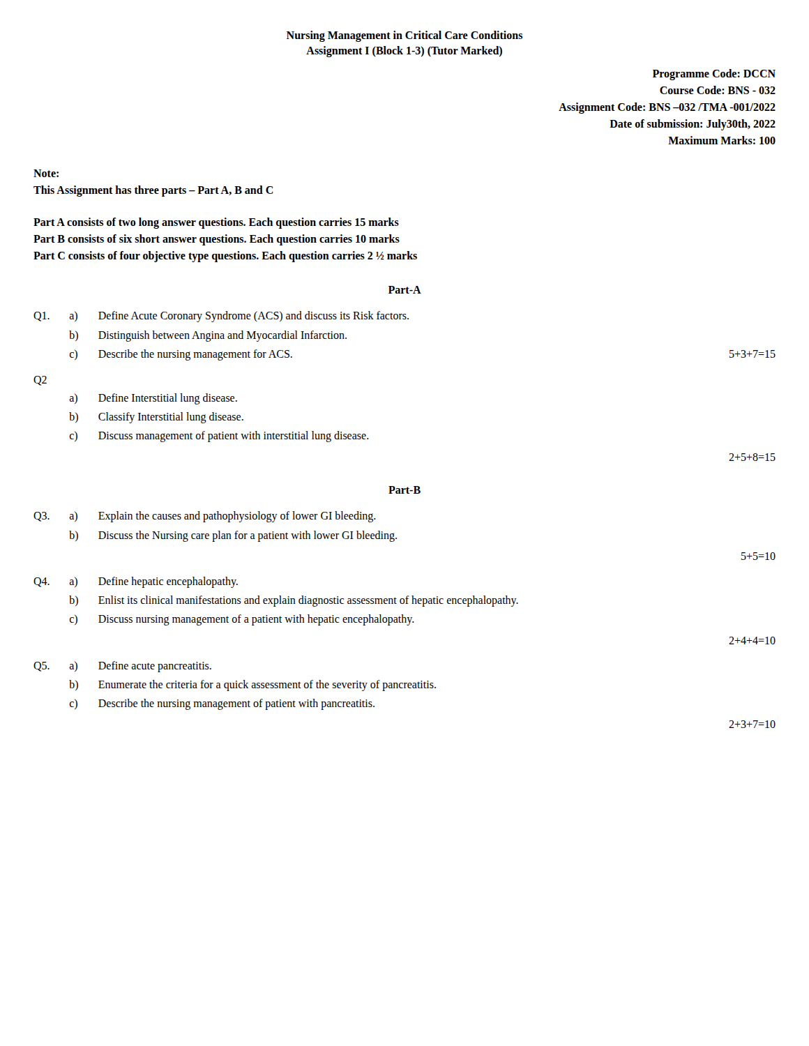Nursing Management in Critical Care Conditions
Assignment I (Block 1-3) (Tutor Marked)
Programme Code: DCCN
Course Code: BNS - 032
Assignment Code: BNS –032 /TMA -001/2022
Date of submission: July30th, 2022
Maximum Marks: 100
Note:
This Assignment has three parts – Part A, B and C
Part A consists of two long answer questions. Each question carries 15 marks
Part B consists of six short answer questions. Each question carries 10 marks
Part C consists of four objective type questions. Each question carries 2 ½ marks
Part-A
| Q1. | a) | Define Acute Coronary Syndrome (ACS) and discuss its Risk factors. | |
| | b) | Distinguish between Angina and Myocardial Infarction. | |
| | c) | Describe the nursing management for ACS. | 5+3+7=15 |
Q2
| | a) | Define Interstitial lung disease. |
| | b) | Classify Interstitial lung disease. |
| | c) | Discuss management of patient with interstitial lung disease. |
2+5+8=15
Part-B
| Q3. | a) | Explain the causes and pathophysiology of lower GI bleeding. |
| | b) | Discuss the Nursing care plan for a patient with lower GI bleeding. |
5+5=10
| Q4. | a) | Define hepatic encephalopathy. |
| | b) | Enlist its clinical manifestations and explain diagnostic assessment of hepatic encephalopathy. |
| | c) | Discuss nursing management of a patient with hepatic encephalopathy. |
2+4+4=10
| Q5. | a) | Define acute pancreatitis. |
| | b) | Enumerate the criteria for a quick assessment of the severity of pancreatitis. |
| | c) | Describe the nursing management of patient with pancreatitis. |
2+3+7=10